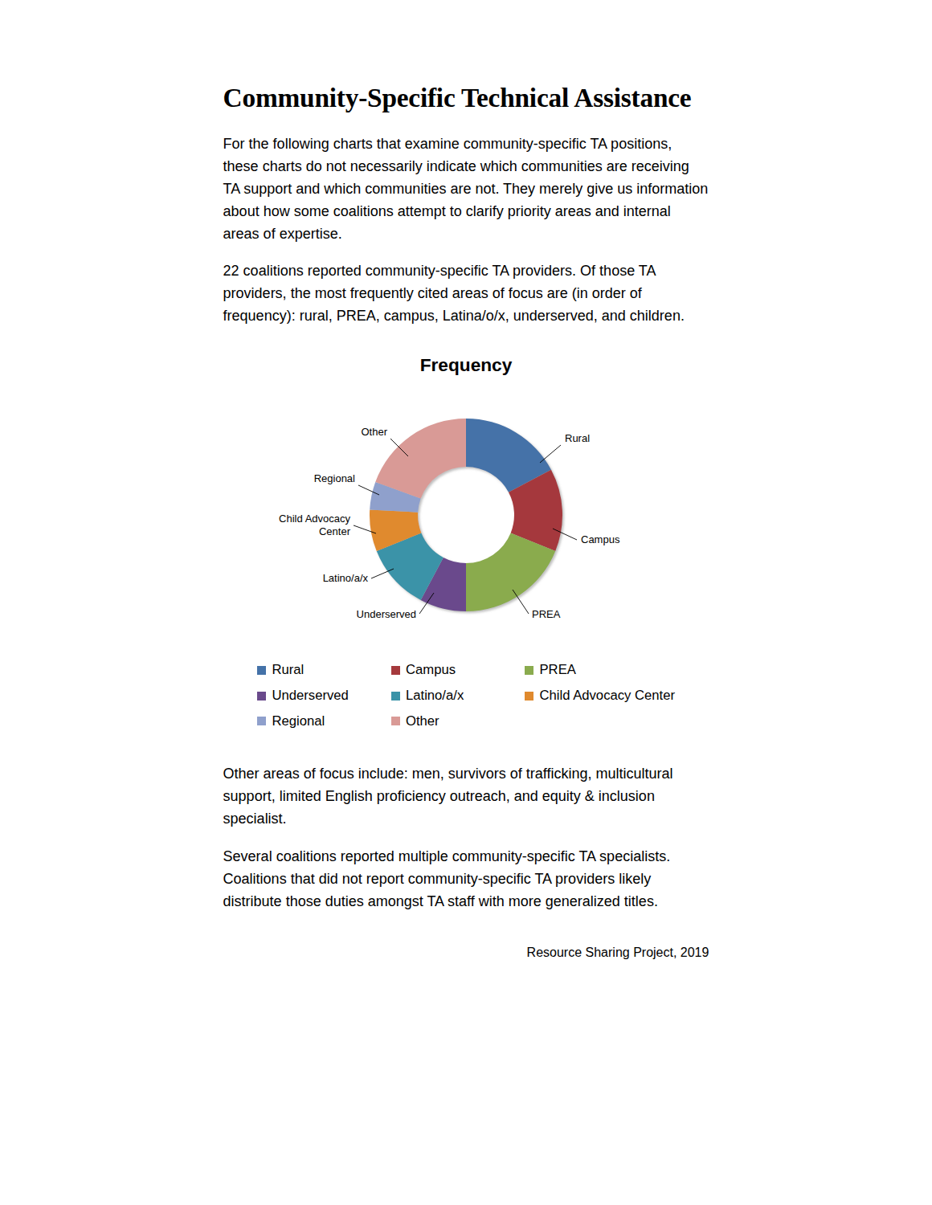Community-Specific Technical Assistance
For the following charts that examine community-specific TA positions, these charts do not necessarily indicate which communities are receiving TA support and which communities are not. They merely give us information about how some coalitions attempt to clarify priority areas and internal areas of expertise.
22 coalitions reported community-specific TA providers. Of those TA providers, the most frequently cited areas of focus are (in order of frequency): rural, PREA, campus, Latina/o/x, underserved, and children.
Frequency
Rural Campus PREA Underserved Latino/a/x Child Advocacy Center Regional Other
Rural
Campus
PREA
Underserved
Latino/a/x
Child Advocacy Center
Regional
Other
Other areas of focus include: men, survivors of trafficking, multicultural support, limited English proficiency outreach, and equity & inclusion specialist.
Several coalitions reported multiple community-specific TA specialists. Coalitions that did not report community-specific TA providers likely distribute those duties amongst TA staff with more generalized titles.
Resource Sharing Project, 2019